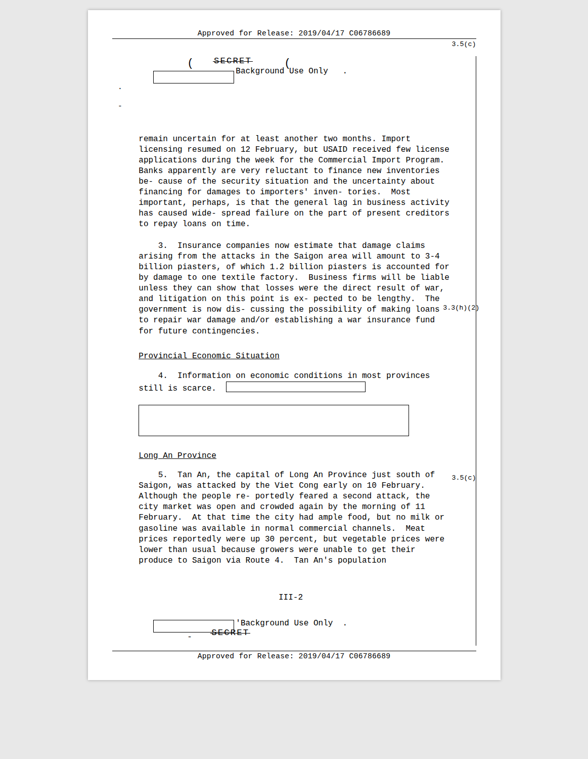Approved for Release: 2019/04/17 C06786689
.
-
(
SECRET
(
Background Use Only .
remain uncertain for at least another two months. Import licensing resumed on 12 February, but USAID received few license applications during the week for the Commercial Import Program. Banks apparently are very reluctant to finance new inventories be- cause of the security situation and the uncertainty about financing for damages to importers' inven- tories. Most important, perhaps, is that the general lag in business activity has caused wide- spread failure on the part of present creditors to repay loans on time.
3. Insurance companies now estimate that damage claims arising from the attacks in the Saigon area will amount to 3-4 billion piasters, of which 1.2 billion piasters is accounted for by damage to one textile factory. Business firms will be liable unless they can show that losses were the direct result of war, and litigation on this point is ex- pected to be lengthy. The government is now dis- cussing the possibility of making loans to repair war damage and/or establishing a war insurance fund for future contingencies.
Provincial Economic Situation
4. Information on economic conditions in most provinces still is scarce.
Long An Province
5. Tan An, the capital of Long An Province just south of Saigon, was attacked by the Viet Cong early on 10 February. Although the people re- portedly feared a second attack, the city market was open and crowded again by the morning of 11 February. At that time the city had ample food, but no milk or gasoline was available in normal commercial channels. Meat prices reportedly were up 30 percent, but vegetable prices were lower than usual because growers were unable to get their produce to Saigon via Route 4. Tan An's population
III-2
'Background Use Only .
-
SECRET
3.5(c)
3.3(h)(2)
3.5(c)
Approved for Release: 2019/04/17 C06786689